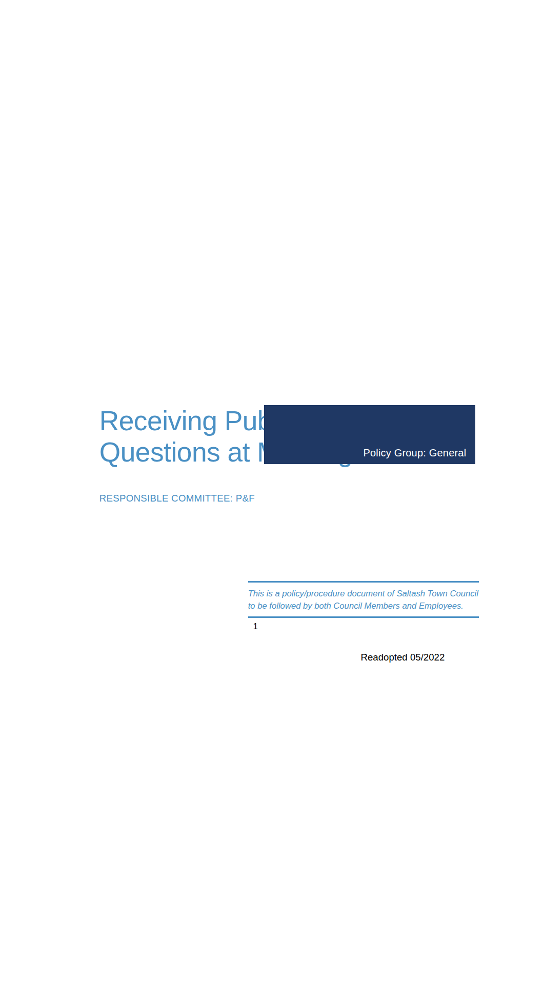Policy Group: General
Receiving Public
Questions at Meetings
RESPONSIBLE COMMITTEE: P&F
This is a policy/procedure document of Saltash Town Council to be followed by both Council Members and Employees.
1
Readopted 05/2022